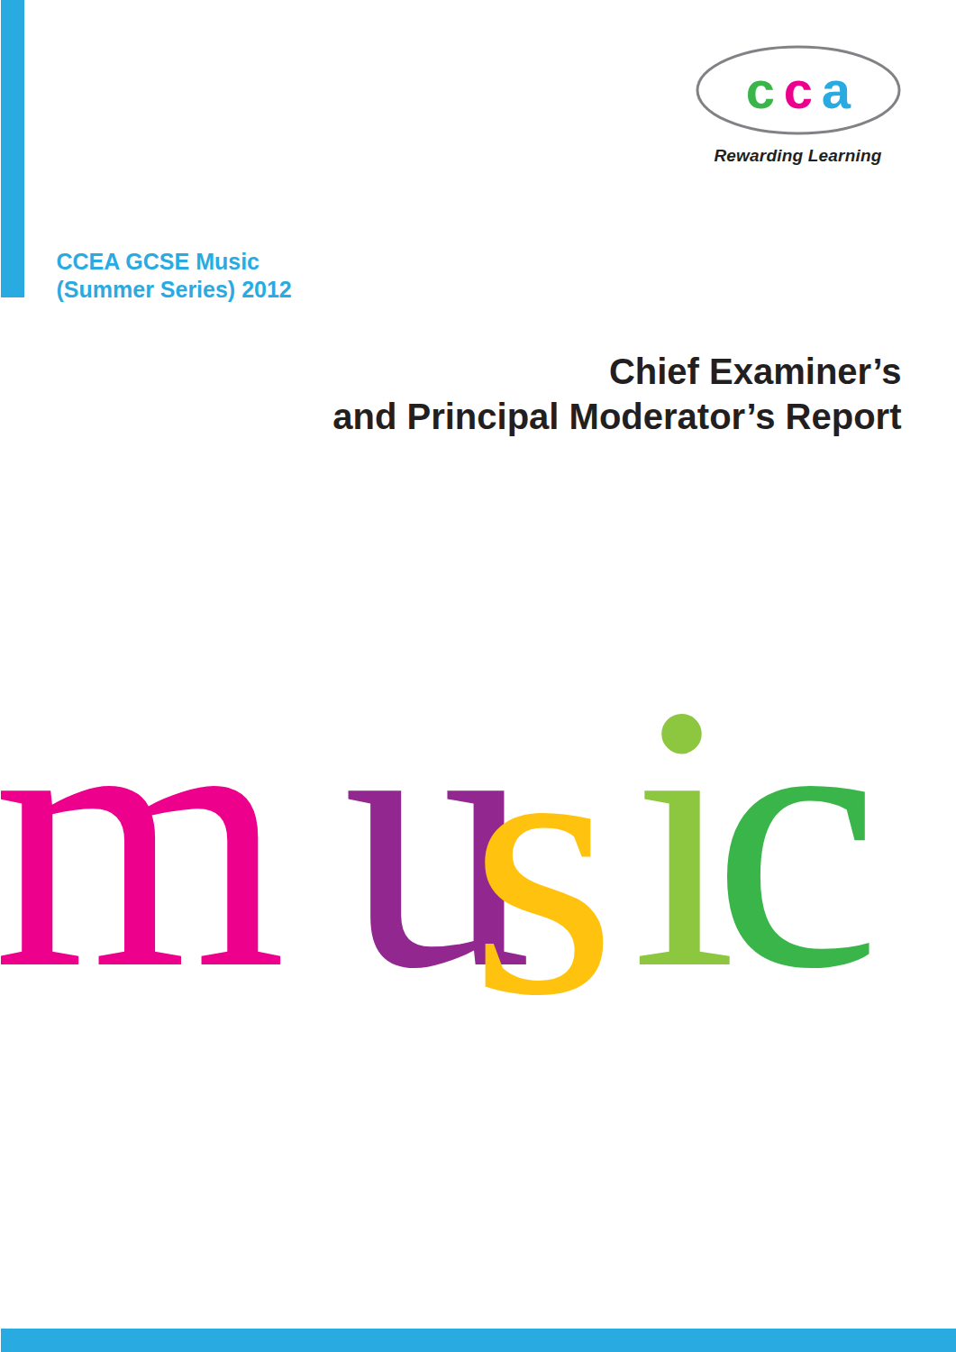c c a
Rewarding Learning
CCEA GCSE Music
(Summer Series) 2012
Chief Examiner’s
and Principal Moderator’s Report
m u s i c